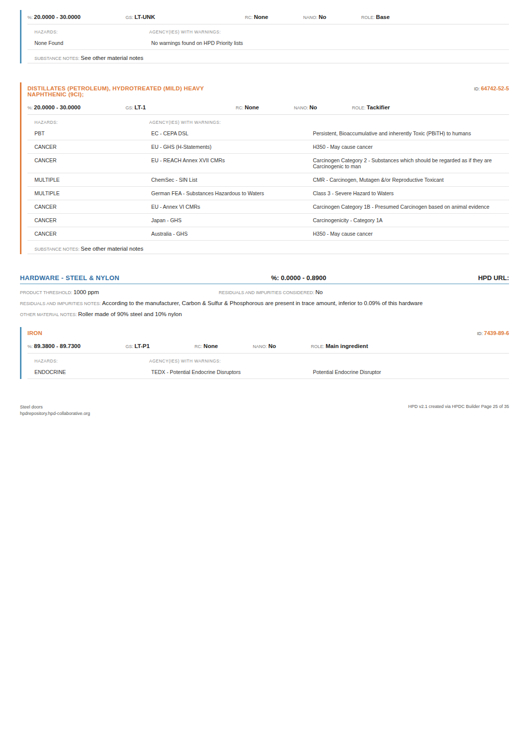%: 20.0000 - 30.0000
GS: LT-UNK
RC: None
NANO: No
ROLE: Base
HAZARDS:
AGENCY(IES) WITH WARNINGS:
| None Found | No warnings found on HPD Priority lists | |
SUBSTANCE NOTES: See other material notes
DISTILLATES (PETROLEUM), HYDROTREATED (MILD) HEAVY
NAPHTHENIC (9CI);
ID: 64742-52-5
%: 20.0000 - 30.0000
GS: LT-1
RC: None
NANO: No
ROLE: Tackifier
HAZARDS:
AGENCY(IES) WITH WARNINGS:
| PBT | EC - CEPA DSL | Persistent, Bioaccumulative and inherently Toxic (PBiTH) to humans |
| CANCER | EU - GHS (H-Statements) | H350 - May cause cancer |
| CANCER | EU - REACH Annex XVII CMRs | Carcinogen Category 2 - Substances which should be regarded as if they are Carcinogenic to man |
| MULTIPLE | ChemSec - SIN List | CMR - Carcinogen, Mutagen &/or Reproductive Toxicant |
| MULTIPLE | German FEA - Substances Hazardous to Waters | Class 3 - Severe Hazard to Waters |
| CANCER | EU - Annex VI CMRs | Carcinogen Category 1B - Presumed Carcinogen based on animal evidence |
| CANCER | Japan - GHS | Carcinogenicity - Category 1A |
| CANCER | Australia - GHS | H350 - May cause cancer |
SUBSTANCE NOTES: See other material notes
HARDWARE - STEEL & NYLON
%: 0.0000 - 0.8900
HPD URL:
PRODUCT THRESHOLD: 1000 ppm
RESIDUALS AND IMPURITIES CONSIDERED: No
RESIDUALS AND IMPURITIES NOTES: According to the manufacturer, Carbon & Sulfur & Phosphorous are present in trace amount, inferior to 0.09% of this hardware
OTHER MATERIAL NOTES: Roller made of 90% steel and 10% nylon
IRON
ID: 7439-89-6
%: 89.3800 - 89.7300
GS: LT-P1
RC: None
NANO: No
ROLE: Main ingredient
HAZARDS:
AGENCY(IES) WITH WARNINGS:
| ENDOCRINE | TEDX - Potential Endocrine Disruptors | Potential Endocrine Disruptor |
Steel doors
hpdrepository.hpd-collaborative.org
HPD v2.1 created via HPDC Builder Page 25 of 35